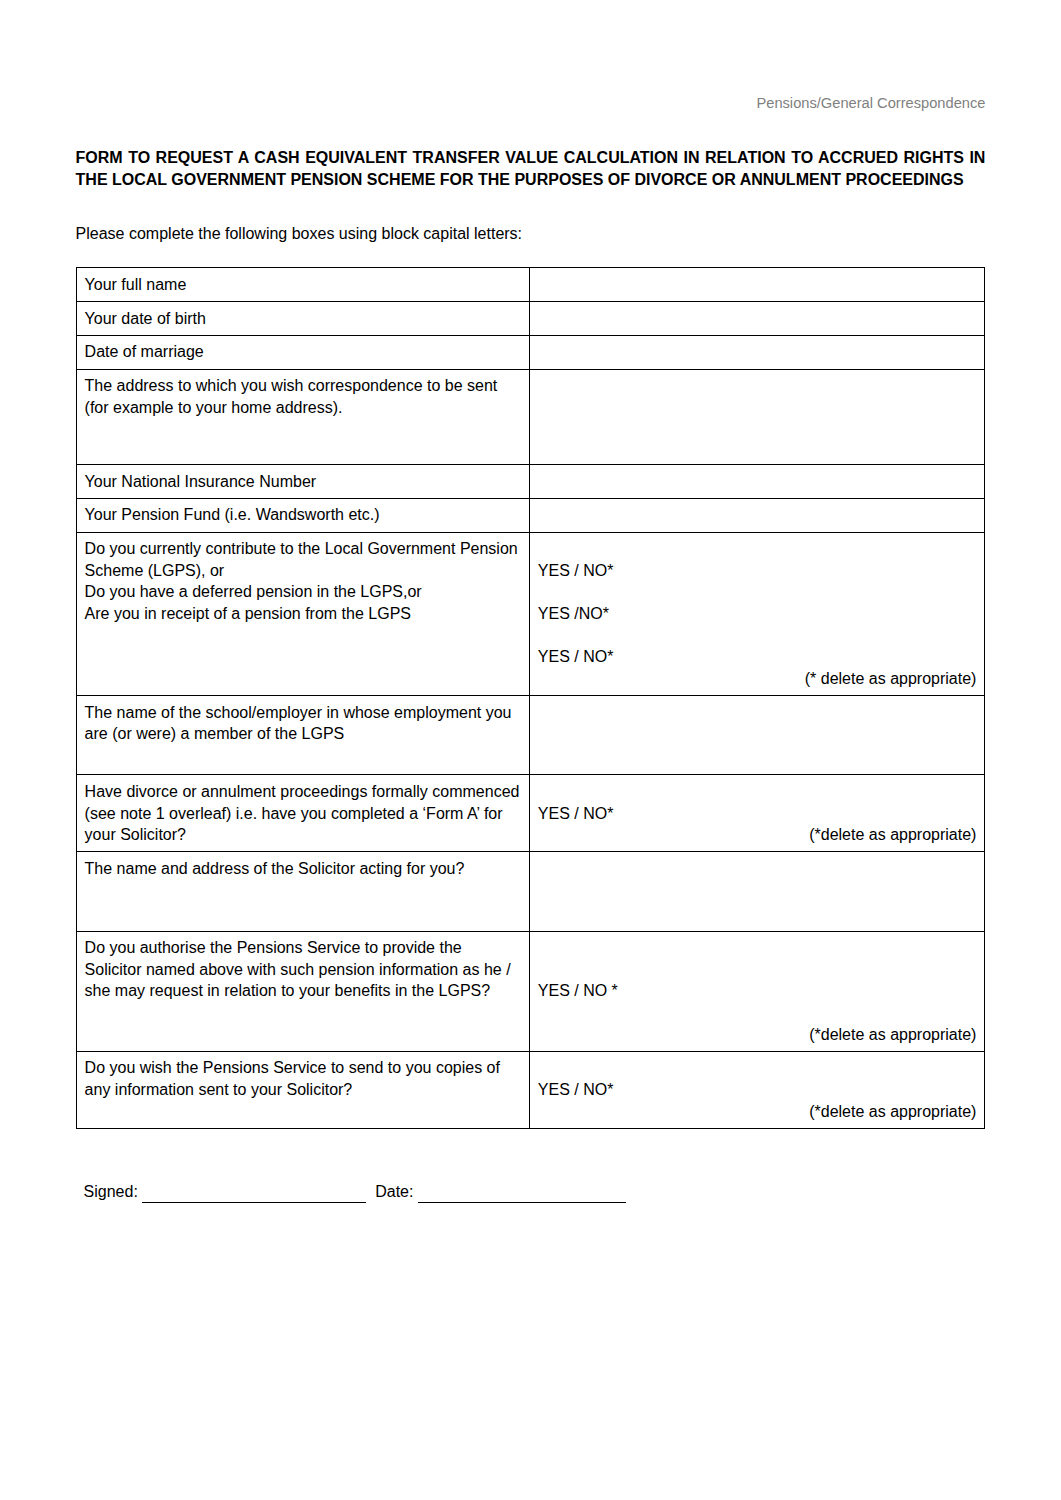Pensions/General Correspondence
Form to request a cash equivalent transfer value calculation in relation to accrued rights in the Local Government Pension Scheme for the purposes of divorce or annulment proceedings
Please complete the following boxes using block capital letters:
| Your full name | |
| Your date of birth | |
| Date of marriage | |
| The address to which you wish correspondence to be sent (for example to your home address). | |
| Your National Insurance Number | |
| Your Pension Fund (i.e. Wandsworth etc.) | |
| Do you currently contribute to the Local Government Pension Scheme (LGPS), or Do you have a deferred pension in the LGPS,or Are you in receipt of a pension from the LGPS | YES / NO* YES /NO* YES / NO* (* delete as appropriate) |
| The name of the school/employer in whose employment you are (or were) a member of the LGPS | |
| Have divorce or annulment proceedings formally commenced (see note 1 overleaf) i.e. have you completed a ‘Form A’ for your Solicitor? | YES / NO* (*delete as appropriate) |
| The name and address of the Solicitor acting for you? | |
| Do you authorise the Pensions Service to provide the Solicitor named above with such pension information as he / she may request in relation to your benefits in the LGPS? | YES / NO * (*delete as appropriate) |
| Do you wish the Pensions Service to send to you copies of any information sent to your Solicitor? | YES / NO* (*delete as appropriate) |
Signed: Date: